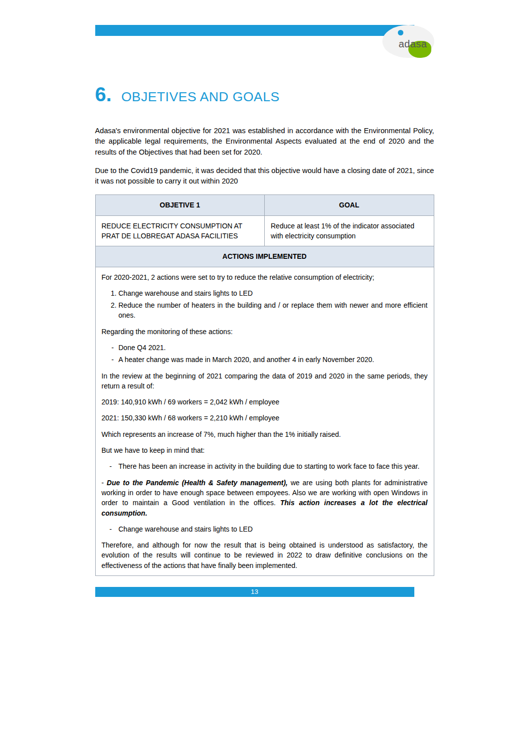adasa
6. OBJETIVES AND GOALS
Adasa's environmental objective for 2021 was established in accordance with the Environmental Policy, the applicable legal requirements, the Environmental Aspects evaluated at the end of 2020 and the results of the Objectives that had been set for 2020.
Due to the Covid19 pandemic, it was decided that this objective would have a closing date of 2021, since it was not possible to carry it out within 2020
| OBJETIVE 1 | GOAL |
| --- | --- |
| REDUCE ELECTRICITY CONSUMPTION AT PRAT DE LLOBREGAT ADASA FACILITIES | Reduce at least 1% of the indicator associated with electricity consumption |
| ACTIONS IMPLEMENTED |
| For 2020-2021, 2 actions were set to try to reduce the relative consumption of electricity; Change warehouse and stairs lights to LED Reduce the number of heaters in the building and / or replace them with newer and more efficient ones. Regarding the monitoring of these actions: Done Q4 2021. A heater change was made in March 2020, and another 4 in early November 2020. In the review at the beginning of 2021 comparing the data of 2019 and 2020 in the same periods, they return a result of: 2019: 140,910 kWh / 69 workers = 2,042 kWh / employee 2021: 150,330 kWh / 68 workers = 2,210 kWh / employee Which represents an increase of 7%, much higher than the 1% initially raised. But we have to keep in mind that: There has been an increase in activity in the building due to starting to work face to face this year. - Due to the Pandemic (Health & Safety management), we are using both plants for administrative working in order to have enough space between empoyees. Also we are working with open Windows in order to maintain a Good ventilation in the offices. This action increases a lot the electrical consumption. Change warehouse and stairs lights to LED Therefore, and although for now the result that is being obtained is understood as satisfactory, the evolution of the results will continue to be reviewed in 2022 to draw definitive conclusions on the effectiveness of the actions that have finally been implemented. |
13